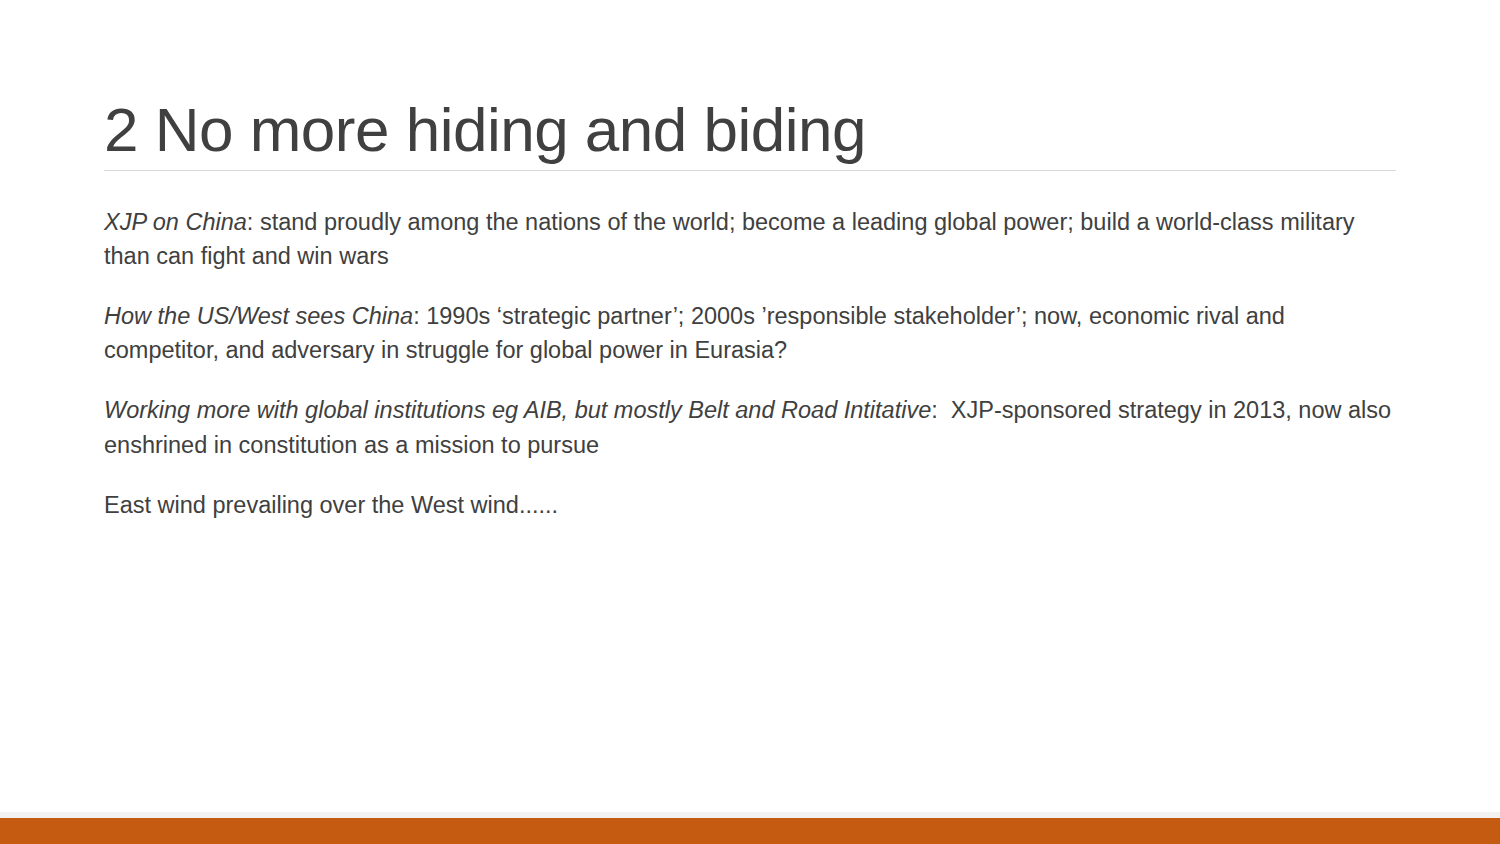2 No more hiding and biding
XJP on China: stand proudly among the nations of the world; become a leading global power; build a world-class military than can fight and win wars
How the US/West sees China: 1990s ‘strategic partner’; 2000s ’responsible stakeholder’; now, economic rival and competitor, and adversary in struggle for global power in Eurasia?
Working more with global institutions eg AIB, but mostly Belt and Road Intitative: XJP-sponsored strategy in 2013, now also enshrined in constitution as a mission to pursue
East wind prevailing over the West wind......